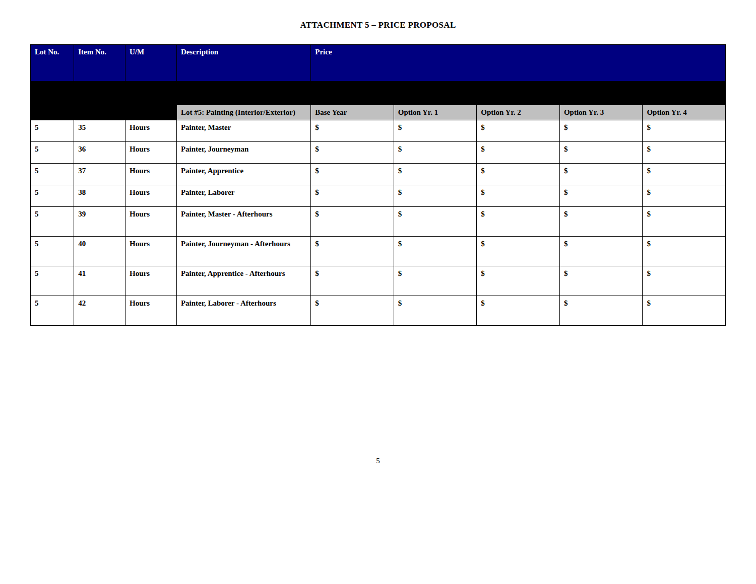ATTACHMENT 5 – PRICE PROPOSAL
| Lot No. | Item No. | U/M | Description | Price |
| | | | Lot #5: Painting (Interior/Exterior) | Base Year | Option Yr. 1 | Option Yr. 2 | Option Yr. 3 | Option Yr. 4 |
| 5 | 35 | Hours | Painter, Master | $ | $ | $ | $ | $ |
| 5 | 36 | Hours | Painter, Journeyman | $ | $ | $ | $ | $ |
| 5 | 37 | Hours | Painter, Apprentice | $ | $ | $ | $ | $ |
| 5 | 38 | Hours | Painter, Laborer | $ | $ | $ | $ | $ |
| 5 | 39 | Hours | Painter, Master - Afterhours | $ | $ | $ | $ | $ |
| 5 | 40 | Hours | Painter, Journeyman - Afterhours | $ | $ | $ | $ | $ |
| 5 | 41 | Hours | Painter, Apprentice - Afterhours | $ | $ | $ | $ | $ |
| 5 | 42 | Hours | Painter, Laborer - Afterhours | $ | $ | $ | $ | $ |
5